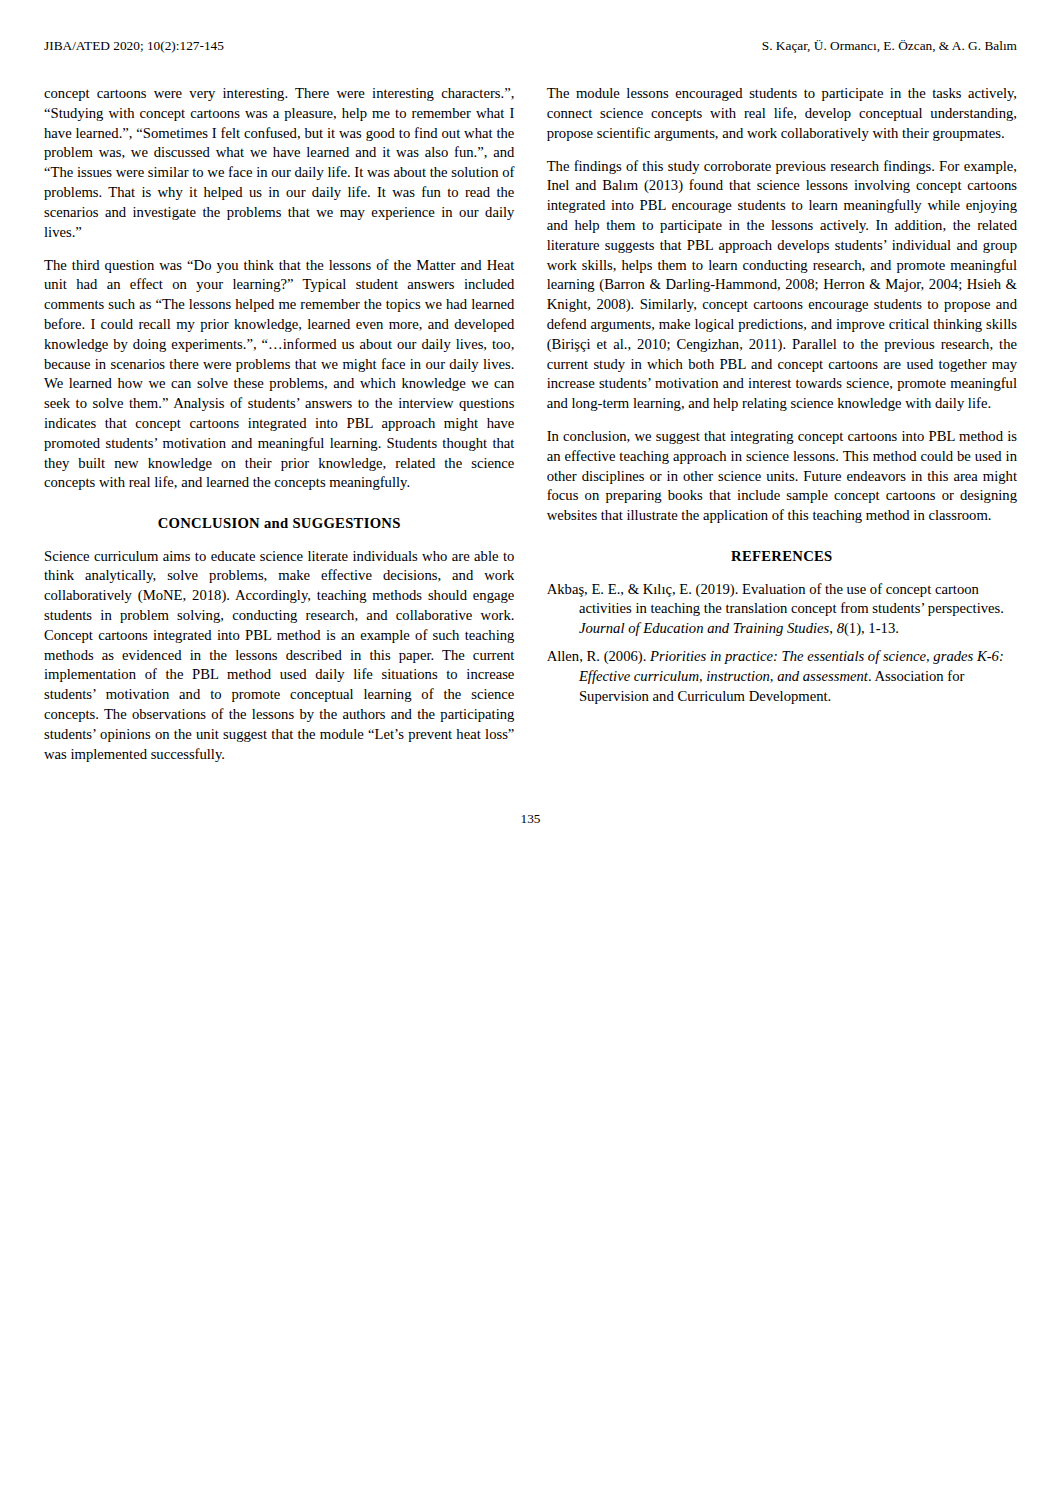JIBA/ATED 2020; 10(2):127-145 S. Kaçar, Ü. Ormancı, E. Özcan, & A. G. Balım
concept cartoons were very interesting. There were interesting characters.”, “Studying with concept cartoons was a pleasure, help me to remember what I have learned.”, “Sometimes I felt confused, but it was good to find out what the problem was, we discussed what we have learned and it was also fun.”, and “The issues were similar to we face in our daily life. It was about the solution of problems. That is why it helped us in our daily life. It was fun to read the scenarios and investigate the problems that we may experience in our daily lives.”
The third question was “Do you think that the lessons of the Matter and Heat unit had an effect on your learning?” Typical student answers included comments such as “The lessons helped me remember the topics we had learned before. I could recall my prior knowledge, learned even more, and developed knowledge by doing experiments.”, “…informed us about our daily lives, too, because in scenarios there were problems that we might face in our daily lives. We learned how we can solve these problems, and which knowledge we can seek to solve them.” Analysis of students’ answers to the interview questions indicates that concept cartoons integrated into PBL approach might have promoted students’ motivation and meaningful learning. Students thought that they built new knowledge on their prior knowledge, related the science concepts with real life, and learned the concepts meaningfully.
CONCLUSION and SUGGESTIONS
Science curriculum aims to educate science literate individuals who are able to think analytically, solve problems, make effective decisions, and work collaboratively (MoNE, 2018). Accordingly, teaching methods should engage students in problem solving, conducting research, and collaborative work. Concept cartoons integrated into PBL method is an example of such teaching methods as evidenced in the lessons described in this paper. The current implementation of the PBL method used daily life situations to increase students’ motivation and to promote conceptual learning of the science concepts. The observations of the lessons by the authors and the participating students’ opinions on the unit suggest that the module “Let’s prevent heat loss” was implemented successfully.
The module lessons encouraged students to participate in the tasks actively, connect science concepts with real life, develop conceptual understanding, propose scientific arguments, and work collaboratively with their groupmates.
The findings of this study corroborate previous research findings. For example, Inel and Balım (2013) found that science lessons involving concept cartoons integrated into PBL encourage students to learn meaningfully while enjoying and help them to participate in the lessons actively. In addition, the related literature suggests that PBL approach develops students’ individual and group work skills, helps them to learn conducting research, and promote meaningful learning (Barron & Darling-Hammond, 2008; Herron & Major, 2004; Hsieh & Knight, 2008). Similarly, concept cartoons encourage students to propose and defend arguments, make logical predictions, and improve critical thinking skills (Birişçi et al., 2010; Cengizhan, 2011). Parallel to the previous research, the current study in which both PBL and concept cartoons are used together may increase students’ motivation and interest towards science, promote meaningful and long-term learning, and help relating science knowledge with daily life.
In conclusion, we suggest that integrating concept cartoons into PBL method is an effective teaching approach in science lessons. This method could be used in other disciplines or in other science units. Future endeavors in this area might focus on preparing books that include sample concept cartoons or designing websites that illustrate the application of this teaching method in classroom.
REFERENCES
Akbaş, E. E., & Kılıç, E. (2019). Evaluation of the use of concept cartoon activities in teaching the translation concept from students’ perspectives. Journal of Education and Training Studies, 8(1), 1-13.
Allen, R. (2006). Priorities in practice: The essentials of science, grades K-6: Effective curriculum, instruction, and assessment. Association for Supervision and Curriculum Development.
135